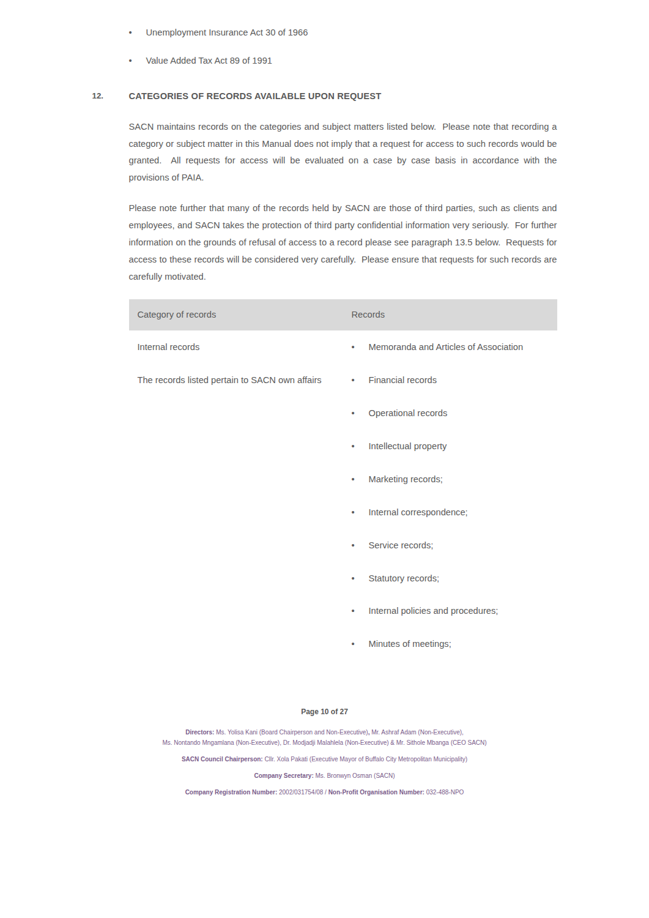Unemployment Insurance Act 30 of 1966
Value Added Tax Act 89 of 1991
12.
Categories of records available upon request
SACN maintains records on the categories and subject matters listed below. Please note that recording a category or subject matter in this Manual does not imply that a request for access to such records would be granted. All requests for access will be evaluated on a case by case basis in accordance with the provisions of PAIA.
Please note further that many of the records held by SACN are those of third parties, such as clients and employees, and SACN takes the protection of third party confidential information very seriously. For further information on the grounds of refusal of access to a record please see paragraph 13.5 below. Requests for access to these records will be considered very carefully. Please ensure that requests for such records are carefully motivated.
| Category of records | Records |
| --- | --- |
| Internal records The records listed pertain to SACN own affairs | Memoranda and Articles of Association Financial records Operational records Intellectual property Marketing records; Internal correspondence; Service records; Statutory records; Internal policies and procedures; Minutes of meetings; |
Page 10 of 27
Directors: Ms. Yolisa Kani (Board Chairperson and Non-Executive), Mr. Ashraf Adam (Non-Executive),
Ms. Nontando Mngamlana (Non-Executive), Dr. Modjadji Malahlela (Non-Executive) & Mr. Sithole Mbanga (CEO SACN)
SACN Council Chairperson: Cllr. Xola Pakati (Executive Mayor of Buffalo City Metropolitan Municipality)
Company Secretary: Ms. Bronwyn Osman (SACN)
Company Registration Number: 2002/031754/08 / Non-Profit Organisation Number: 032-488-NPO